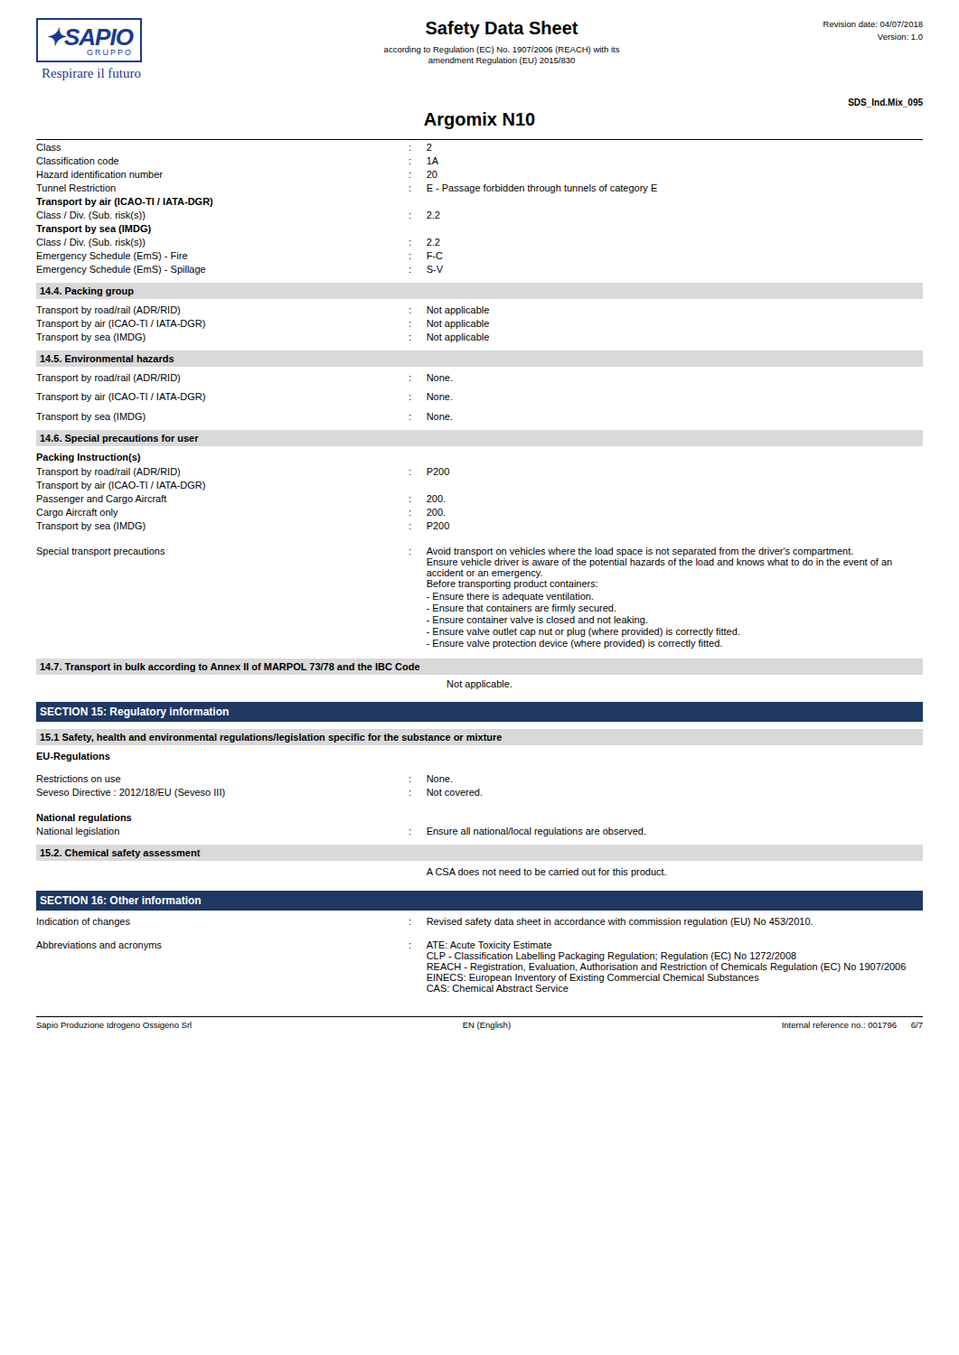✦SAPIO
GRUPPO
Respirare il futuro
Safety Data Sheet
according to Regulation (EC) No. 1907/2006 (REACH) with its
amendment Regulation (EU) 2015/830
Revision date: 04/07/2018
Version: 1.0
SDS_Ind.Mix_095
Argomix N10
| Class | : | 2 |
| Classification code | : | 1A |
| Hazard identification number | : | 20 |
| Tunnel Restriction | : | E - Passage forbidden through tunnels of category E |
| Transport by air (ICAO-TI / IATA-DGR) | | |
| Class / Div. (Sub. risk(s)) | : | 2.2 |
| Transport by sea (IMDG) | | |
| Class / Div. (Sub. risk(s)) | : | 2.2 |
| Emergency Schedule (EmS) - Fire | : | F-C |
| Emergency Schedule (EmS) - Spillage | : | S-V |
14.4. Packing group
| Transport by road/rail (ADR/RID) | : | Not applicable |
| Transport by air (ICAO-TI / IATA-DGR) | : | Not applicable |
| Transport by sea (IMDG) | : | Not applicable |
14.5. Environmental hazards
| Transport by road/rail (ADR/RID) | : | None. |
| Transport by air (ICAO-TI / IATA-DGR) | : | None. |
| Transport by sea (IMDG) | : | None. |
14.6. Special precautions for user
Packing Instruction(s)
| Transport by road/rail (ADR/RID) | : | P200 |
| Transport by air (ICAO-TI / IATA-DGR) | | |
| Passenger and Cargo Aircraft | : | 200. |
| Cargo Aircraft only | : | 200. |
| Transport by sea (IMDG) | : | P200 |
| Special transport precautions | : | Avoid transport on vehicles where the load space is not separated from the driver's compartment. Ensure vehicle driver is aware of the potential hazards of the load and knows what to do in the event of an accident or an emergency. Before transporting product containers: - Ensure there is adequate ventilation. - Ensure that containers are firmly secured. - Ensure container valve is closed and not leaking. - Ensure valve outlet cap nut or plug (where provided) is correctly fitted. - Ensure valve protection device (where provided) is correctly fitted. |
14.7. Transport in bulk according to Annex II of MARPOL 73/78 and the IBC Code
Not applicable.
SECTION 15: Regulatory information
15.1 Safety, health and environmental regulations/legislation specific for the substance or mixture
EU-Regulations
| Restrictions on use | : | None. |
| Seveso Directive : 2012/18/EU (Seveso III) | : | Not covered. |
| National regulations | | |
| National legislation | : | Ensure all national/local regulations are observed. |
15.2. Chemical safety assessment
| | | A CSA does not need to be carried out for this product. |
SECTION 16: Other information
| Indication of changes | : | Revised safety data sheet in accordance with commission regulation (EU) No 453/2010. |
| Abbreviations and acronyms | : | ATE: Acute Toxicity Estimate CLP - Classification Labelling Packaging Regulation; Regulation (EC) No 1272/2008 REACH - Registration, Evaluation, Authorisation and Restriction of Chemicals Regulation (EC) No 1907/2006 EINECS: European Inventory of Existing Commercial Chemical Substances CAS: Chemical Abstract Service |
Sapio Produzione Idrogeno Ossigeno Srl
EN (English)
Internal reference no.: 001796 6/7